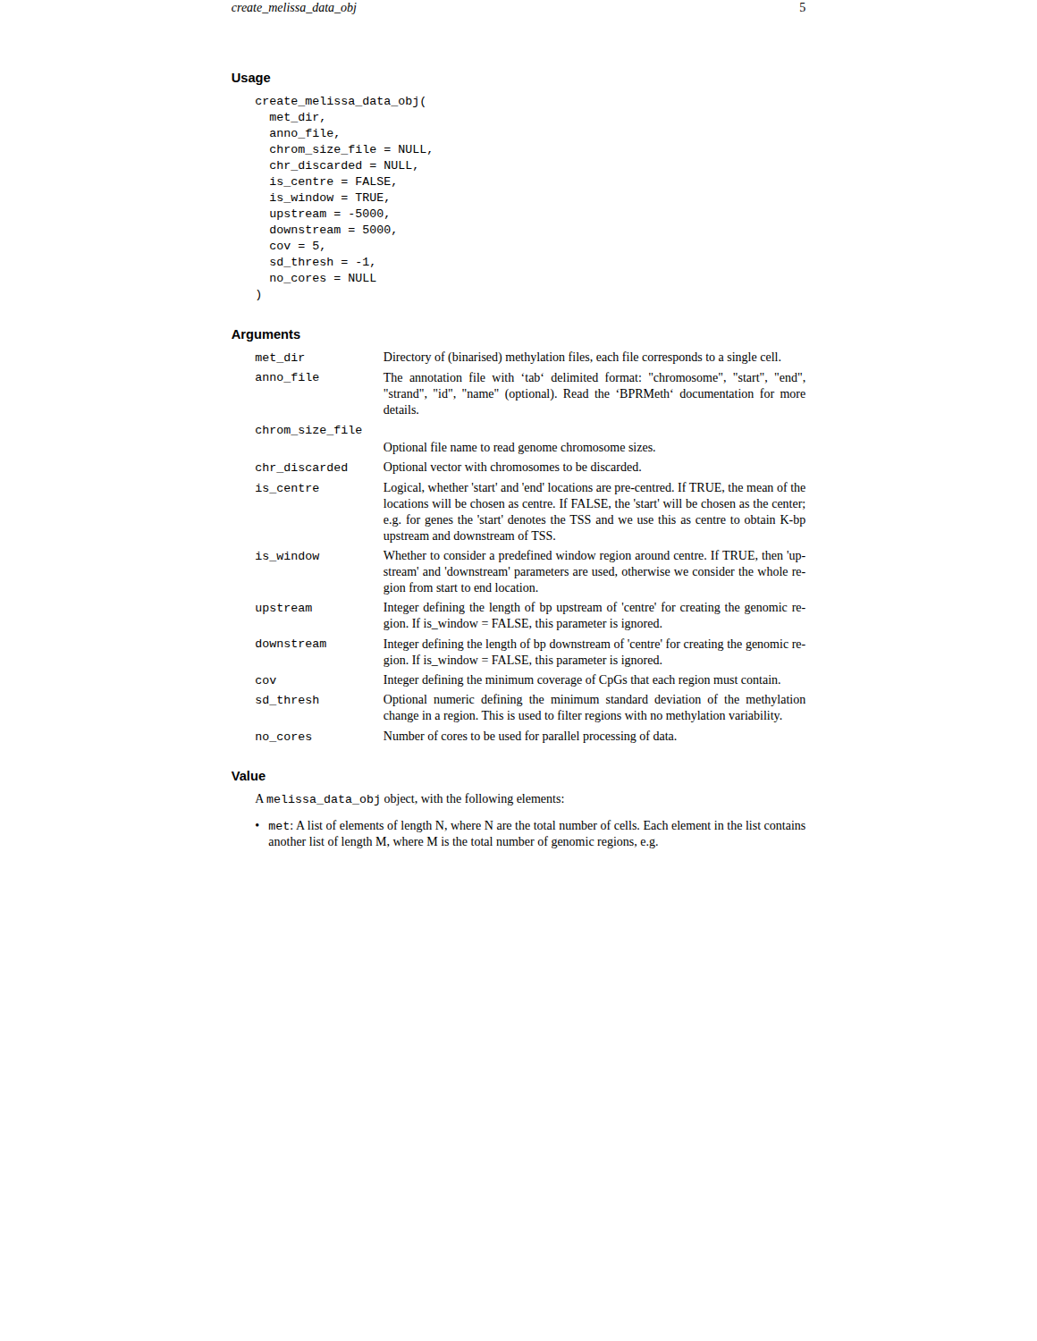create_melissa_data_obj 5
Usage
create_melissa_data_obj( met_dir, anno_file, chrom_size_file = NULL, chr_discarded = NULL, is_centre = FALSE, is_window = TRUE, upstream = -5000, downstream = 5000, cov = 5, sd_thresh = -1, no_cores = NULL )
Arguments
met_dir
Directory of (binarised) methylation files, each file corresponds to a single cell.
anno_file
The annotation file with ‘tab‘ delimited format: "chromosome", "start", "end", "strand", "id", "name" (optional). Read the ‘BPRMeth‘ documentation for more details.
chrom_size_file
Optional file name to read genome chromosome sizes.
chr_discarded
Optional vector with chromosomes to be discarded.
is_centre
Logical, whether 'start' and 'end' locations are pre-centred. If TRUE, the mean of the locations will be chosen as centre. If FALSE, the 'start' will be chosen as the center; e.g. for genes the 'start' denotes the TSS and we use this as centre to obtain K-bp upstream and downstream of TSS.
is_window
Whether to consider a predefined window region around centre. If TRUE, then 'upstream' and 'downstream' parameters are used, otherwise we consider the whole region from start to end location.
upstream
Integer defining the length of bp upstream of 'centre' for creating the genomic region. If is_window = FALSE, this parameter is ignored.
downstream
Integer defining the length of bp downstream of 'centre' for creating the genomic region. If is_window = FALSE, this parameter is ignored.
cov
Integer defining the minimum coverage of CpGs that each region must contain.
sd_thresh
Optional numeric defining the minimum standard deviation of the methylation change in a region. This is used to filter regions with no methylation variability.
no_cores
Number of cores to be used for parallel processing of data.
Value
A melissa_data_obj object, with the following elements:
met: A list of elements of length N, where N are the total number of cells. Each element in the list contains another list of length M, where M is the total number of genomic regions, e.g.